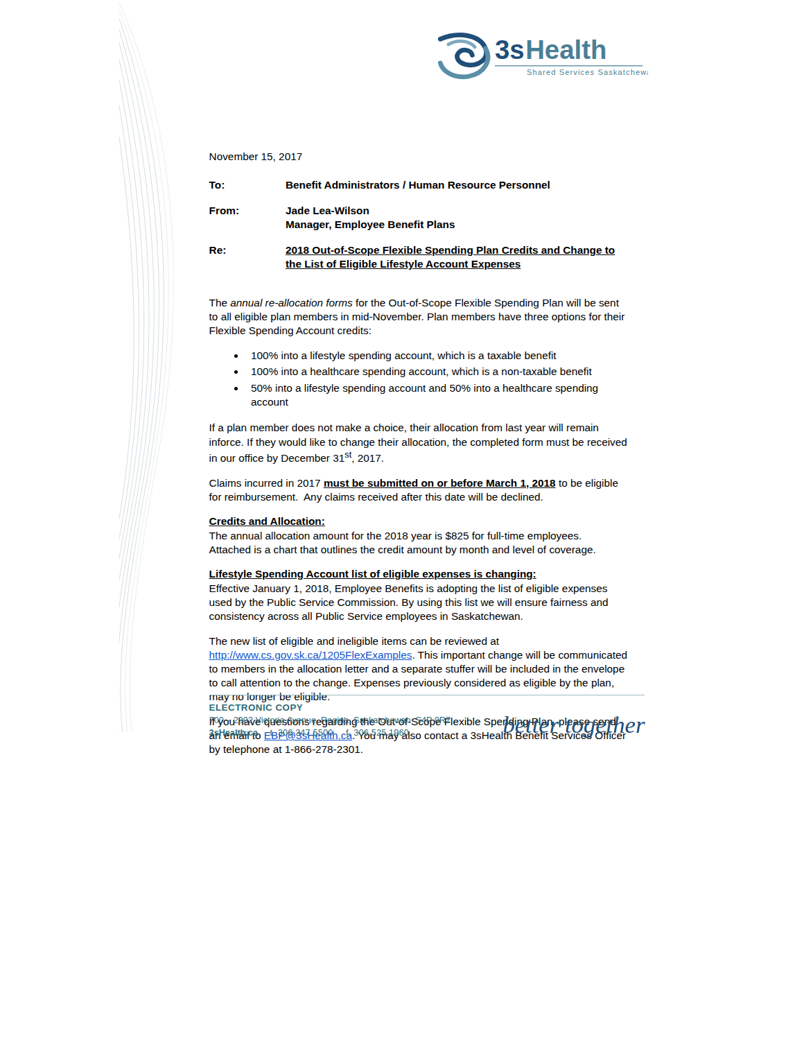3s Health Shared Services Saskatchewan
November 15, 2017
| To: | Benefit Administrators / Human Resource Personnel |
| From: | Jade Lea-Wilson Manager, Employee Benefit Plans |
| Re: | 2018 Out-of-Scope Flexible Spending Plan Credits and Change to the List of Eligible Lifestyle Account Expenses |
The annual re-allocation forms for the Out-of-Scope Flexible Spending Plan will be sent to all eligible plan members in mid-November. Plan members have three options for their Flexible Spending Account credits:
100% into a lifestyle spending account, which is a taxable benefit
100% into a healthcare spending account, which is a non-taxable benefit
50% into a lifestyle spending account and 50% into a healthcare spending account
If a plan member does not make a choice, their allocation from last year will remain inforce. If they would like to change their allocation, the completed form must be received in our office by December 31st, 2017.
Claims incurred in 2017 must be submitted on or before March 1, 2018 to be eligible for reimbursement. Any claims received after this date will be declined.
Credits and Allocation:
The annual allocation amount for the 2018 year is $825 for full-time employees. Attached is a chart that outlines the credit amount by month and level of coverage.
Lifestyle Spending Account list of eligible expenses is changing:
Effective January 1, 2018, Employee Benefits is adopting the list of eligible expenses used by the Public Service Commission. By using this list we will ensure fairness and consistency across all Public Service employees in Saskatchewan.
The new list of eligible and ineligible items can be reviewed at http://www.cs.gov.sk.ca/1205FlexExamples. This important change will be communicated to members in the allocation letter and a separate stuffer will be included in the envelope to call attention to the change. Expenses previously considered as eligible by the plan, may no longer be eligible.
If you have questions regarding the Out-of-Scope Flexible Spending Plan, please send an email to EBP@3sHealth.ca. You may also contact a 3sHealth Benefit Services Officer by telephone at 1-866-278-2301.
ELECTRONIC COPY
700 – 2002 Victoria Avenue, Regina, Saskatchewan S4P 0R7
3sHealth.ca t. 306.347.5500 f. 306.525.1960
better together